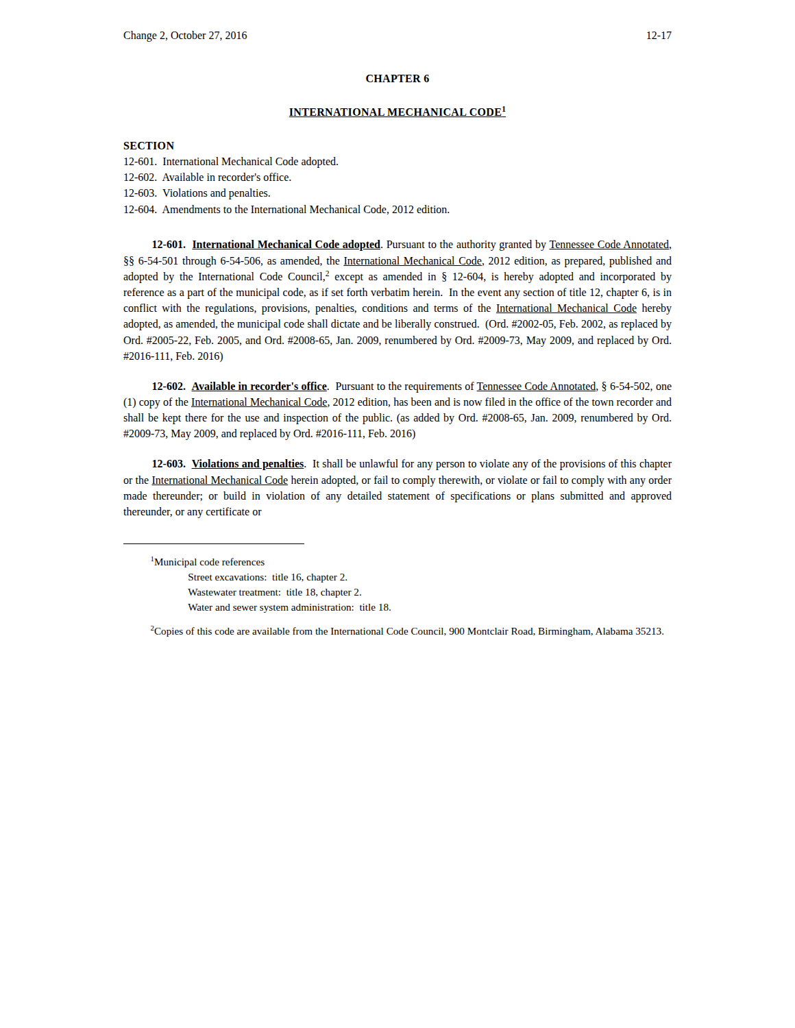Change 2, October 27, 2016 12-17
CHAPTER 6
INTERNATIONAL MECHANICAL CODE1
SECTION
12-601. International Mechanical Code adopted.
12-602. Available in recorder's office.
12-603. Violations and penalties.
12-604. Amendments to the International Mechanical Code, 2012 edition.
12-601. International Mechanical Code adopted. Pursuant to the authority granted by Tennessee Code Annotated, §§ 6-54-501 through 6-54-506, as amended, the International Mechanical Code, 2012 edition, as prepared, published and adopted by the International Code Council,2 except as amended in § 12-604, is hereby adopted and incorporated by reference as a part of the municipal code, as if set forth verbatim herein. In the event any section of title 12, chapter 6, is in conflict with the regulations, provisions, penalties, conditions and terms of the International Mechanical Code hereby adopted, as amended, the municipal code shall dictate and be liberally construed. (Ord. #2002-05, Feb. 2002, as replaced by Ord. #2005-22, Feb. 2005, and Ord. #2008-65, Jan. 2009, renumbered by Ord. #2009-73, May 2009, and replaced by Ord. #2016-111, Feb. 2016)
12-602. Available in recorder's office. Pursuant to the requirements of Tennessee Code Annotated, § 6-54-502, one (1) copy of the International Mechanical Code, 2012 edition, has been and is now filed in the office of the town recorder and shall be kept there for the use and inspection of the public. (as added by Ord. #2008-65, Jan. 2009, renumbered by Ord. #2009-73, May 2009, and replaced by Ord. #2016-111, Feb. 2016)
12-603. Violations and penalties. It shall be unlawful for any person to violate any of the provisions of this chapter or the International Mechanical Code herein adopted, or fail to comply therewith, or violate or fail to comply with any order made thereunder; or build in violation of any detailed statement of specifications or plans submitted and approved thereunder, or any certificate or
1Municipal code references Street excavations: title 16, chapter 2. Wastewater treatment: title 18, chapter 2. Water and sewer system administration: title 18.
2Copies of this code are available from the International Code Council, 900 Montclair Road, Birmingham, Alabama 35213.